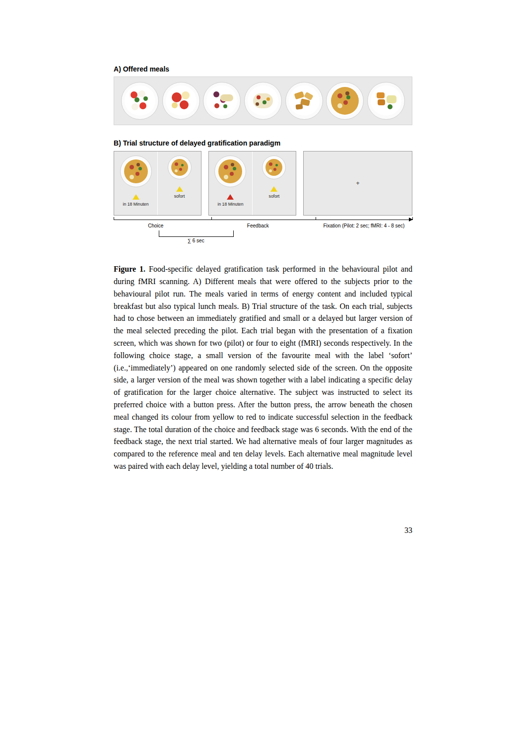A) Offered meals
B) Trial structure of delayed gratification paradigm
in 18 Minuten
sofort
in 18 Minuten
sofort
+
Choice
Feedback
Fixation (Pilot: 2 sec; fMRI: 4 - 8 sec)
∑ 6 sec
Figure 1. Food-specific delayed gratification task performed in the behavioural pilot and during fMRI scanning. A) Different meals that were offered to the subjects prior to the behavioural pilot run. The meals varied in terms of energy content and included typical breakfast but also typical lunch meals. B) Trial structure of the task. On each trial, subjects had to chose between an immediately gratified and small or a delayed but larger version of the meal selected preceding the pilot. Each trial began with the presentation of a fixation screen, which was shown for two (pilot) or four to eight (fMRI) seconds respectively. In the following choice stage, a small version of the favourite meal with the label ‘sofort’ (i.e.,‘immediately’) appeared on one randomly selected side of the screen. On the opposite side, a larger version of the meal was shown together with a label indicating a specific delay of gratification for the larger choice alternative. The subject was instructed to select its preferred choice with a button press. After the button press, the arrow beneath the chosen meal changed its colour from yellow to red to indicate successful selection in the feedback stage. The total duration of the choice and feedback stage was 6 seconds. With the end of the feedback stage, the next trial started. We had alternative meals of four larger magnitudes as compared to the reference meal and ten delay levels. Each alternative meal magnitude level was paired with each delay level, yielding a total number of 40 trials.
33